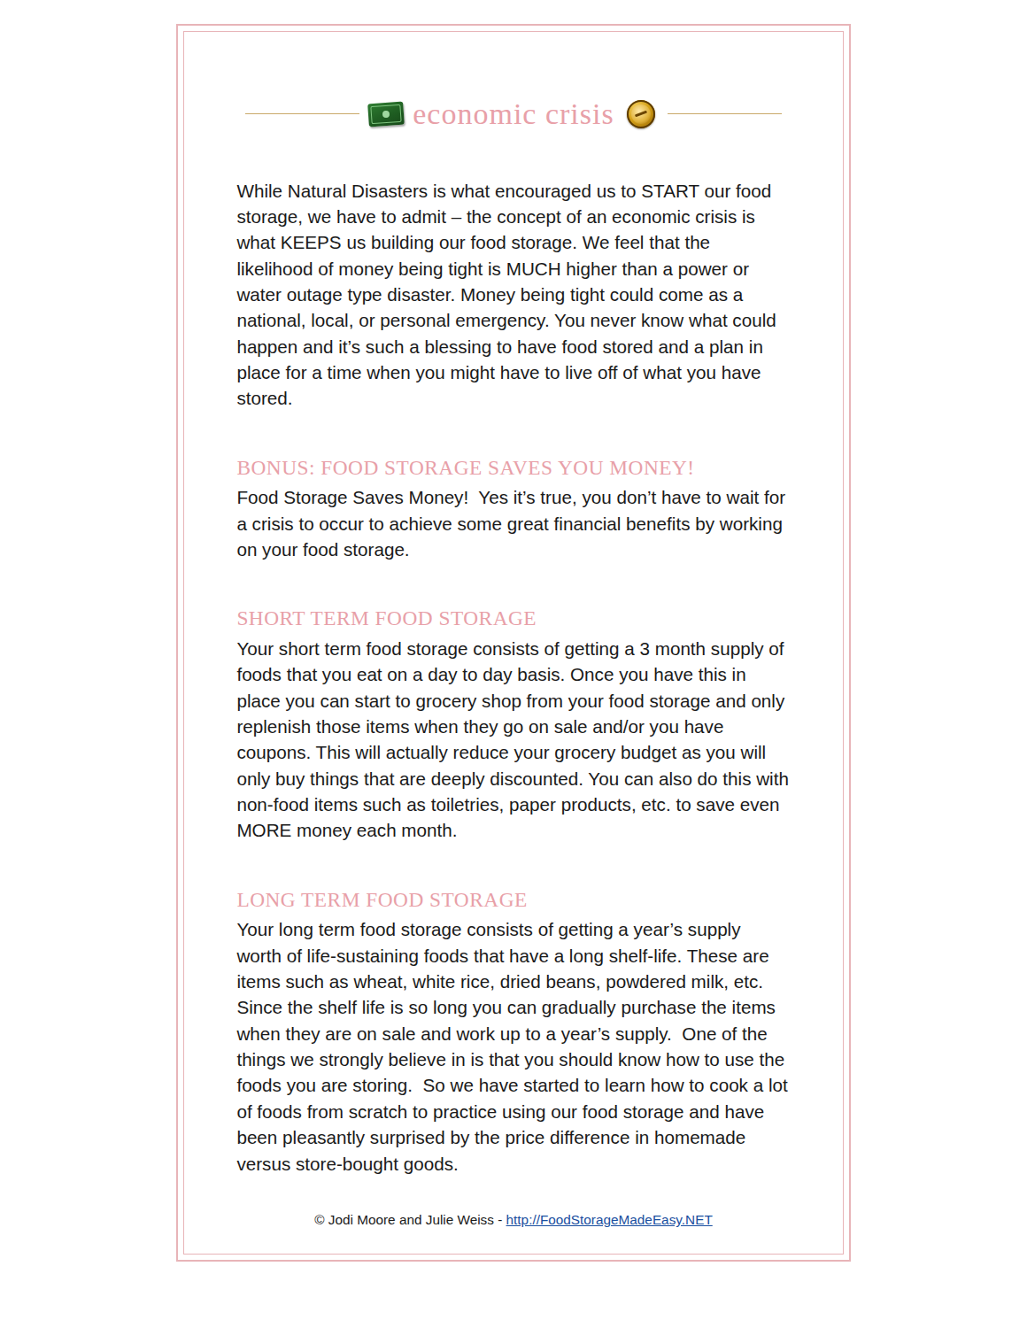economic crisis
While Natural Disasters is what encouraged us to START our food storage, we have to admit – the concept of an economic crisis is what KEEPS us building our food storage. We feel that the likelihood of money being tight is MUCH higher than a power or water outage type disaster. Money being tight could come as a national, local, or personal emergency. You never know what could happen and it’s such a blessing to have food stored and a plan in place for a time when you might have to live off of what you have stored.
Bonus: Food Storage Saves You Money!
Food Storage Saves Money! Yes it’s true, you don’t have to wait for a crisis to occur to achieve some great financial benefits by working on your food storage.
Short Term Food Storage
Your short term food storage consists of getting a 3 month supply of foods that you eat on a day to day basis. Once you have this in place you can start to grocery shop from your food storage and only replenish those items when they go on sale and/or you have coupons. This will actually reduce your grocery budget as you will only buy things that are deeply discounted. You can also do this with non-food items such as toiletries, paper products, etc. to save even MORE money each month.
Long Term Food Storage
Your long term food storage consists of getting a year’s supply worth of life-sustaining foods that have a long shelf-life. These are items such as wheat, white rice, dried beans, powdered milk, etc. Since the shelf life is so long you can gradually purchase the items when they are on sale and work up to a year’s supply. One of the things we strongly believe in is that you should know how to use the foods you are storing. So we have started to learn how to cook a lot of foods from scratch to practice using our food storage and have been pleasantly surprised by the price difference in homemade versus store-bought goods.
© Jodi Moore and Julie Weiss - http://FoodStorageMadeEasy.NET